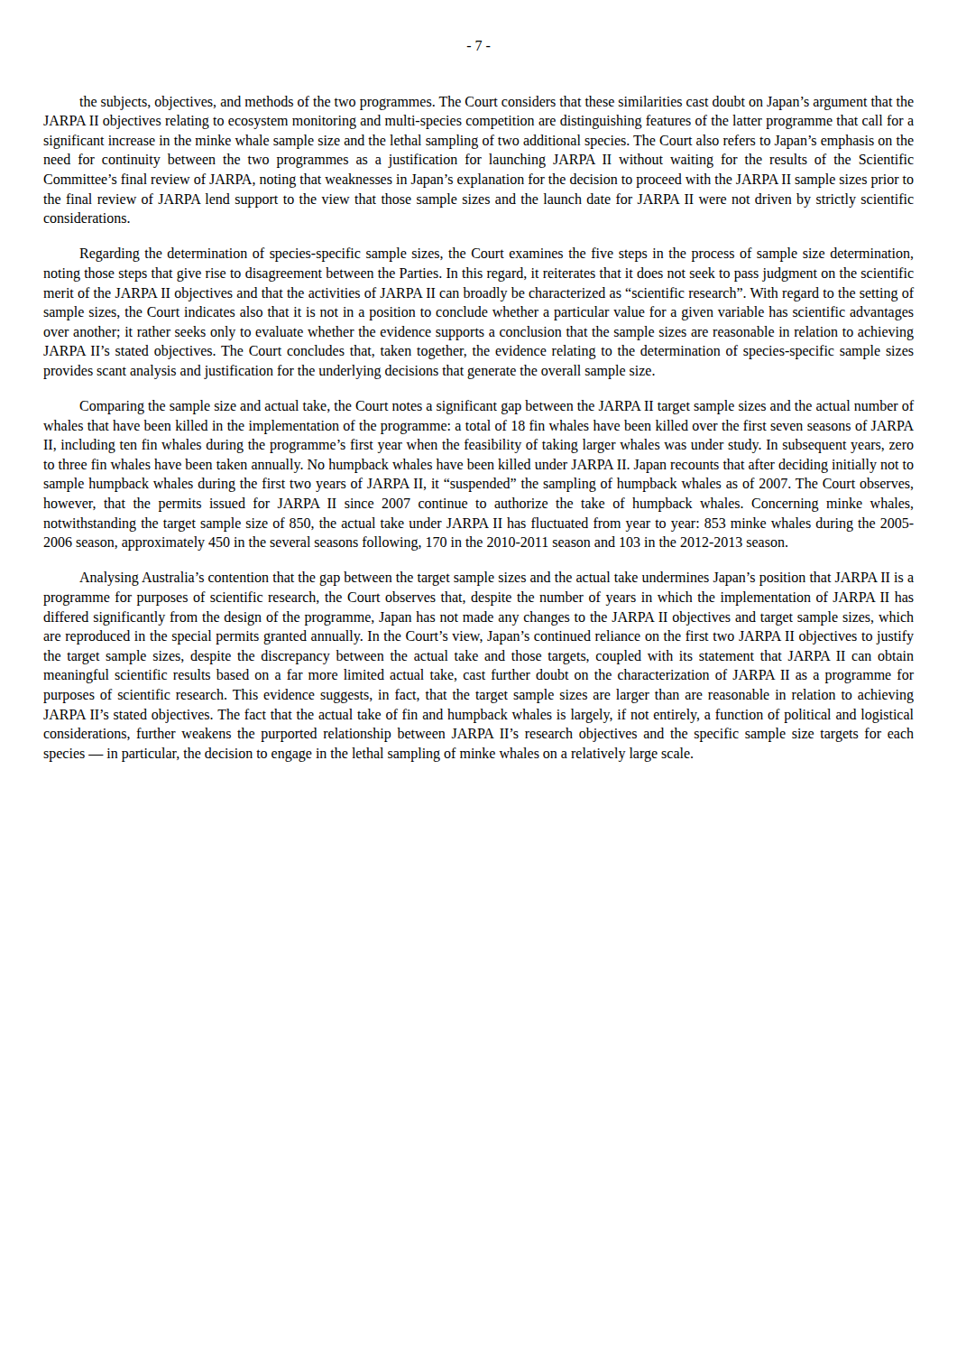- 7 -
the subjects, objectives, and methods of the two programmes. The Court considers that these similarities cast doubt on Japan’s argument that the JARPA II objectives relating to ecosystem monitoring and multi-species competition are distinguishing features of the latter programme that call for a significant increase in the minke whale sample size and the lethal sampling of two additional species. The Court also refers to Japan’s emphasis on the need for continuity between the two programmes as a justification for launching JARPA II without waiting for the results of the Scientific Committee’s final review of JARPA, noting that weaknesses in Japan’s explanation for the decision to proceed with the JARPA II sample sizes prior to the final review of JARPA lend support to the view that those sample sizes and the launch date for JARPA II were not driven by strictly scientific considerations.
Regarding the determination of species-specific sample sizes, the Court examines the five steps in the process of sample size determination, noting those steps that give rise to disagreement between the Parties. In this regard, it reiterates that it does not seek to pass judgment on the scientific merit of the JARPA II objectives and that the activities of JARPA II can broadly be characterized as “scientific research”. With regard to the setting of sample sizes, the Court indicates also that it is not in a position to conclude whether a particular value for a given variable has scientific advantages over another; it rather seeks only to evaluate whether the evidence supports a conclusion that the sample sizes are reasonable in relation to achieving JARPA II’s stated objectives. The Court concludes that, taken together, the evidence relating to the determination of species-specific sample sizes provides scant analysis and justification for the underlying decisions that generate the overall sample size.
Comparing the sample size and actual take, the Court notes a significant gap between the JARPA II target sample sizes and the actual number of whales that have been killed in the implementation of the programme: a total of 18 fin whales have been killed over the first seven seasons of JARPA II, including ten fin whales during the programme’s first year when the feasibility of taking larger whales was under study. In subsequent years, zero to three fin whales have been taken annually. No humpback whales have been killed under JARPA II. Japan recounts that after deciding initially not to sample humpback whales during the first two years of JARPA II, it “suspended” the sampling of humpback whales as of 2007. The Court observes, however, that the permits issued for JARPA II since 2007 continue to authorize the take of humpback whales. Concerning minke whales, notwithstanding the target sample size of 850, the actual take under JARPA II has fluctuated from year to year: 853 minke whales during the 2005-2006 season, approximately 450 in the several seasons following, 170 in the 2010-2011 season and 103 in the 2012-2013 season.
Analysing Australia’s contention that the gap between the target sample sizes and the actual take undermines Japan’s position that JARPA II is a programme for purposes of scientific research, the Court observes that, despite the number of years in which the implementation of JARPA II has differed significantly from the design of the programme, Japan has not made any changes to the JARPA II objectives and target sample sizes, which are reproduced in the special permits granted annually. In the Court’s view, Japan’s continued reliance on the first two JARPA II objectives to justify the target sample sizes, despite the discrepancy between the actual take and those targets, coupled with its statement that JARPA II can obtain meaningful scientific results based on a far more limited actual take, cast further doubt on the characterization of JARPA II as a programme for purposes of scientific research. This evidence suggests, in fact, that the target sample sizes are larger than are reasonable in relation to achieving JARPA II’s stated objectives. The fact that the actual take of fin and humpback whales is largely, if not entirely, a function of political and logistical considerations, further weakens the purported relationship between JARPA II’s research objectives and the specific sample size targets for each species — in particular, the decision to engage in the lethal sampling of minke whales on a relatively large scale.